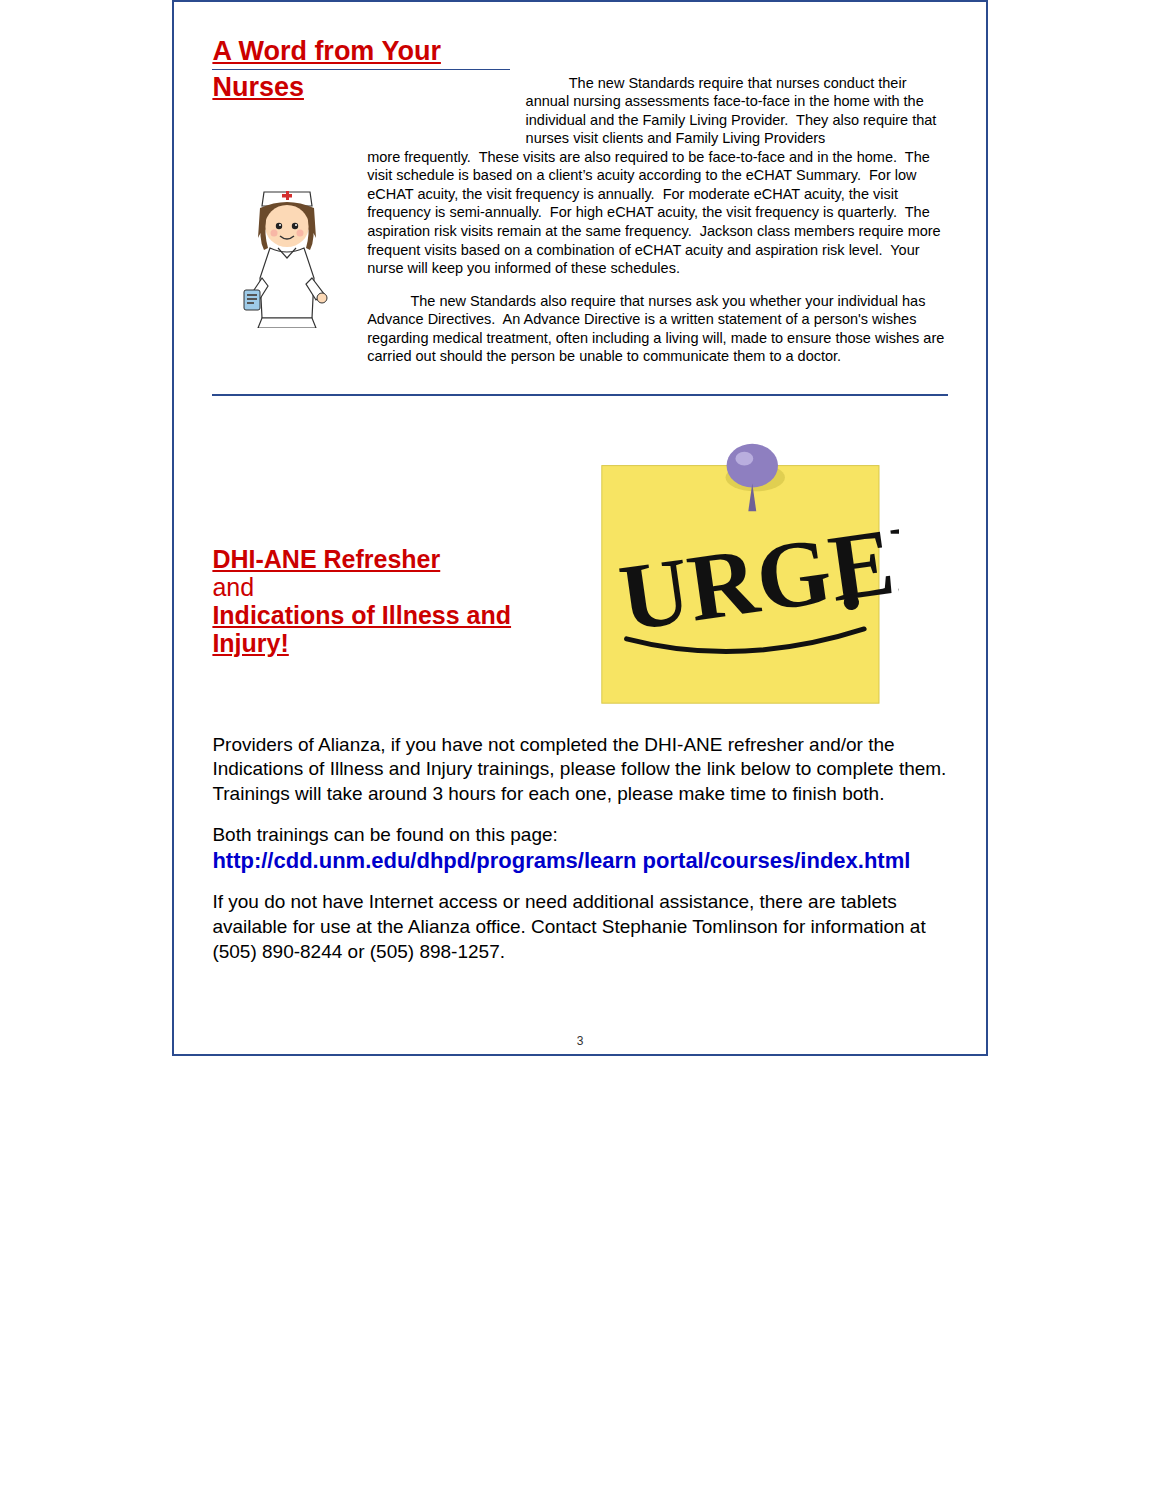A Word from Your
Nurses
The new Standards require that nurses conduct their annual nursing assessments face-to-face in the home with the individual and the Family Living Provider. They also require that nurses visit clients and Family Living Providers
more frequently. These visits are also required to be face-to-face and in the home. The visit schedule is based on a client’s acuity according to the eCHAT Summary. For low eCHAT acuity, the visit frequency is annually. For moderate eCHAT acuity, the visit frequency is semi-annually. For high eCHAT acuity, the visit frequency is quarterly. The aspiration risk visits remain at the same frequency. Jackson class members require more frequent visits based on a combination of eCHAT acuity and aspiration risk level. Your nurse will keep you informed of these schedules.
The new Standards also require that nurses ask you whether your individual has Advance Directives. An Advance Directive is a written statement of a person's wishes regarding medical treatment, often including a living will, made to ensure those wishes are carried out should the person be unable to communicate them to a doctor.
DHI-ANE Refresher and Indications of Illness and Injury!
URGENT .
Providers of Alianza, if you have not completed the DHI-ANE refresher and/or the Indications of Illness and Injury trainings, please follow the link below to complete them. Trainings will take around 3 hours for each one, please make time to finish both.
Both trainings can be found on this page:
http://cdd.unm.edu/dhpd/programs/learn portal/courses/index.html
If you do not have Internet access or need additional assistance, there are tablets available for use at the Alianza office. Contact Stephanie Tomlinson for information at (505) 890-8244 or (505) 898-1257.
3